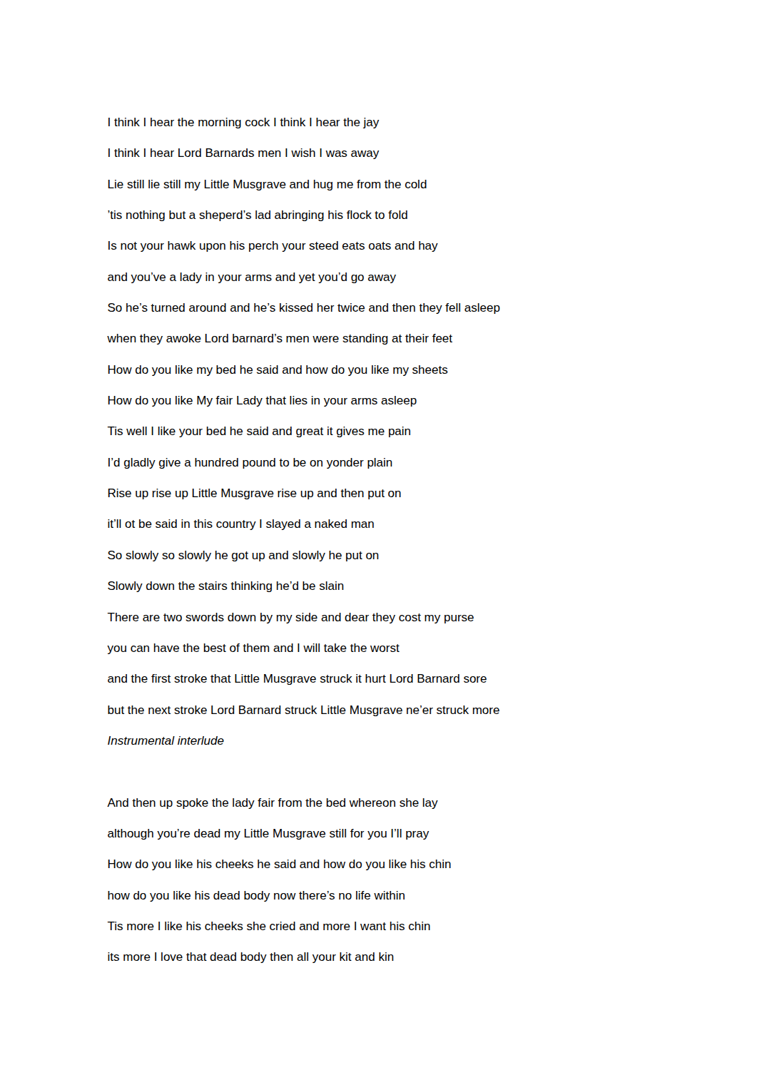I think I hear the morning cock I think I hear the jay
I think I hear Lord Barnards men I wish I was away
Lie still lie still my Little Musgrave and hug me from the cold
’tis nothing but a sheperd’s lad abringing his flock to fold
Is not your hawk upon his perch your steed eats oats and hay
and you’ve a lady in your arms and yet you’d go away
So he’s turned around and he’s kissed her twice and then they fell asleep
when they awoke Lord barnard’s men were standing at their feet
How do you like my bed he said and how do you like my sheets
How do you like My fair Lady that lies in your arms asleep
Tis well I like your bed he said and great it gives me pain
I’d gladly give a hundred pound to be on yonder plain
Rise up rise up Little Musgrave rise up and then put on
it’ll ot be said in this country I slayed a naked man
So slowly so slowly he got up and slowly he put on
Slowly down the stairs thinking he’d be slain
There are two swords down by my side and dear they cost my purse
you can have the best of them and I will take the worst
and the first stroke that Little Musgrave struck it hurt Lord Barnard sore
but the next stroke Lord Barnard struck Little Musgrave ne’er struck more
Instrumental interlude
And then up spoke the lady fair from the bed whereon she lay
although you’re dead my Little Musgrave still for you I’ll pray
How do you like his cheeks he said and how do you like his chin
how do you like his dead body now there’s no life within
Tis more I like his cheeks she cried and more I want his chin
its more I love that dead body then all your kit and kin